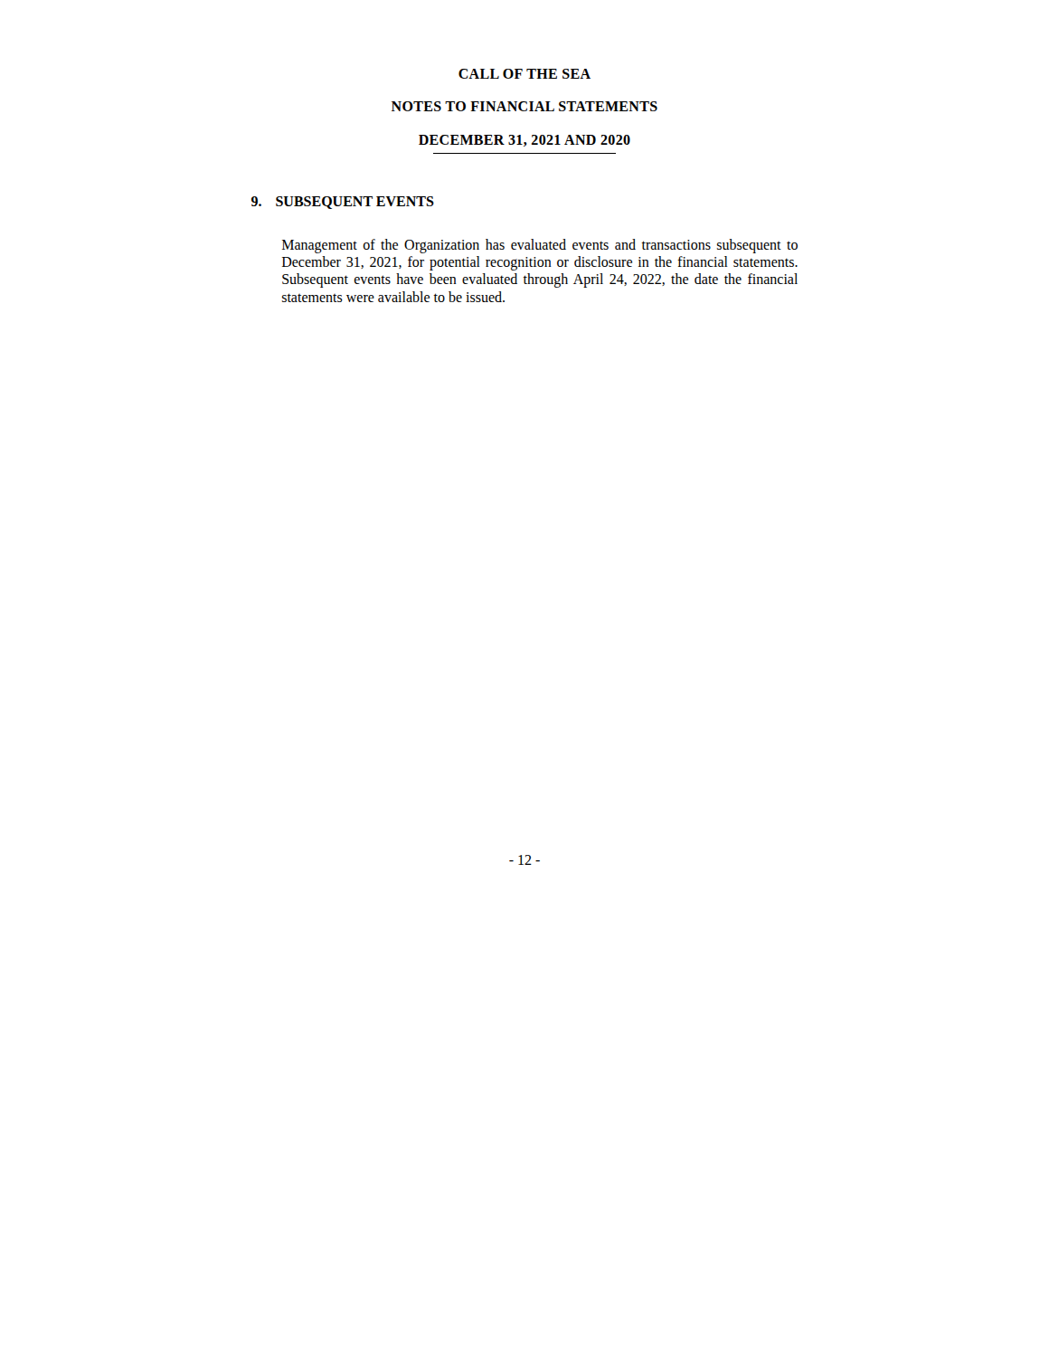CALL OF THE SEA
NOTES TO FINANCIAL STATEMENTS
DECEMBER 31, 2021 AND 2020
9. SUBSEQUENT EVENTS
Management of the Organization has evaluated events and transactions subsequent to December 31, 2021, for potential recognition or disclosure in the financial statements. Subsequent events have been evaluated through April 24, 2022, the date the financial statements were available to be issued.
- 12 -